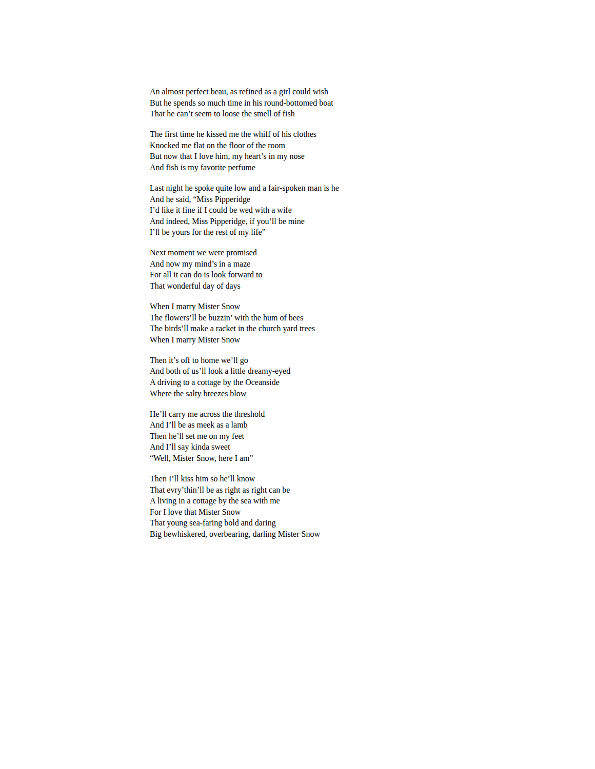An almost perfect beau, as refined as a girl could wish
But he spends so much time in his round-bottomed boat
That he can’t seem to loose the smell of fish
The first time he kissed me the whiff of his clothes
Knocked me flat on the floor of the room
But now that I love him, my heart’s in my nose
And fish is my favorite perfume
Last night he spoke quite low and a fair-spoken man is he
And he said, “Miss Pipperidge
I’d like it fine if I could be wed with a wife
And indeed, Miss Pipperidge, if you’ll be mine
I’ll be yours for the rest of my life”
Next moment we were promised
And now my mind’s in a maze
For all it can do is look forward to
That wonderful day of days
When I marry Mister Snow
The flowers’ll be buzzin’ with the hum of bees
The birds’ll make a racket in the church yard trees
When I marry Mister Snow
Then it’s off to home we’ll go
And both of us’ll look a little dreamy-eyed
A driving to a cottage by the Oceanside
Where the salty breezes blow
He’ll carry me across the threshold
And I’ll be as meek as a lamb
Then he’ll set me on my feet
And I’ll say kinda sweet
“Well, Mister Snow, here I am”
Then I’ll kiss him so he’ll know
That evry’thin’ll be as right as right can be
A living in a cottage by the sea with me
For I love that Mister Snow
That young sea-faring bold and daring
Big bewhiskered, overbearing, darling Mister Snow